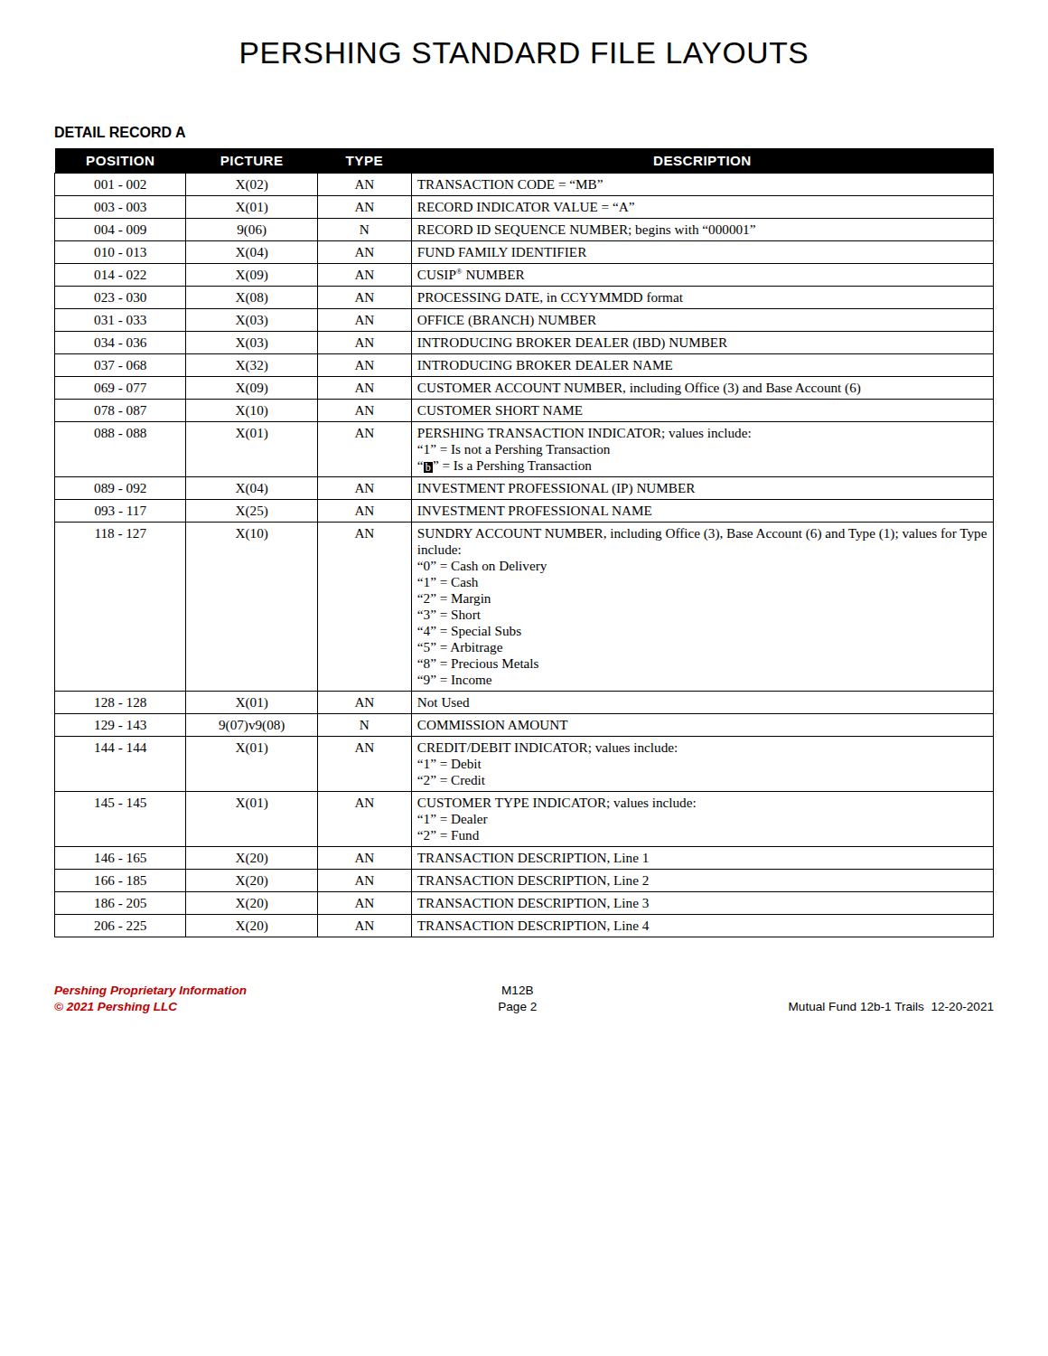PERSHING STANDARD FILE LAYOUTS
DETAIL RECORD A
| POSITION | PICTURE | TYPE | DESCRIPTION |
| --- | --- | --- | --- |
| 001 - 002 | X(02) | AN | TRANSACTION CODE = “MB” |
| 003 - 003 | X(01) | AN | RECORD INDICATOR VALUE = “A” |
| 004 - 009 | 9(06) | N | RECORD ID SEQUENCE NUMBER; begins with “000001” |
| 010 - 013 | X(04) | AN | FUND FAMILY IDENTIFIER |
| 014 - 022 | X(09) | AN | CUSIP ® NUMBER |
| 023 - 030 | X(08) | AN | PROCESSING DATE, in CCYYMMDD format |
| 031 - 033 | X(03) | AN | OFFICE (BRANCH) NUMBER |
| 034 - 036 | X(03) | AN | INTRODUCING BROKER DEALER (IBD) NUMBER |
| 037 - 068 | X(32) | AN | INTRODUCING BROKER DEALER NAME |
| 069 - 077 | X(09) | AN | CUSTOMER ACCOUNT NUMBER, including Office (3) and Base Account (6) |
| 078 - 087 | X(10) | AN | CUSTOMER SHORT NAME |
| 088 - 088 | X(01) | AN | PERSHING TRANSACTION INDICATOR; values include: “1” = Is not a Pershing Transaction “ b ” = Is a Pershing Transaction |
| 089 - 092 | X(04) | AN | INVESTMENT PROFESSIONAL (IP) NUMBER |
| 093 - 117 | X(25) | AN | INVESTMENT PROFESSIONAL NAME |
| 118 - 127 | X(10) | AN | SUNDRY ACCOUNT NUMBER, including Office (3), Base Account (6) and Type (1); values for Type include: “0” = Cash on Delivery “1” = Cash “2” = Margin “3” = Short “4” = Special Subs “5” = Arbitrage “8” = Precious Metals “9” = Income |
| 128 - 128 | X(01) | AN | Not Used |
| 129 - 143 | 9(07)v9(08) | N | COMMISSION AMOUNT |
| 144 - 144 | X(01) | AN | CREDIT/DEBIT INDICATOR; values include: “1” = Debit “2” = Credit |
| 145 - 145 | X(01) | AN | CUSTOMER TYPE INDICATOR; values include: “1” = Dealer “2” = Fund |
| 146 - 165 | X(20) | AN | TRANSACTION DESCRIPTION, Line 1 |
| 166 - 185 | X(20) | AN | TRANSACTION DESCRIPTION, Line 2 |
| 186 - 205 | X(20) | AN | TRANSACTION DESCRIPTION, Line 3 |
| 206 - 225 | X(20) | AN | TRANSACTION DESCRIPTION, Line 4 |
Pershing Proprietary Information
© 2021 Pershing LLC
M12B
Page 2
Mutual Fund 12b-1 Trails 12-20-2021